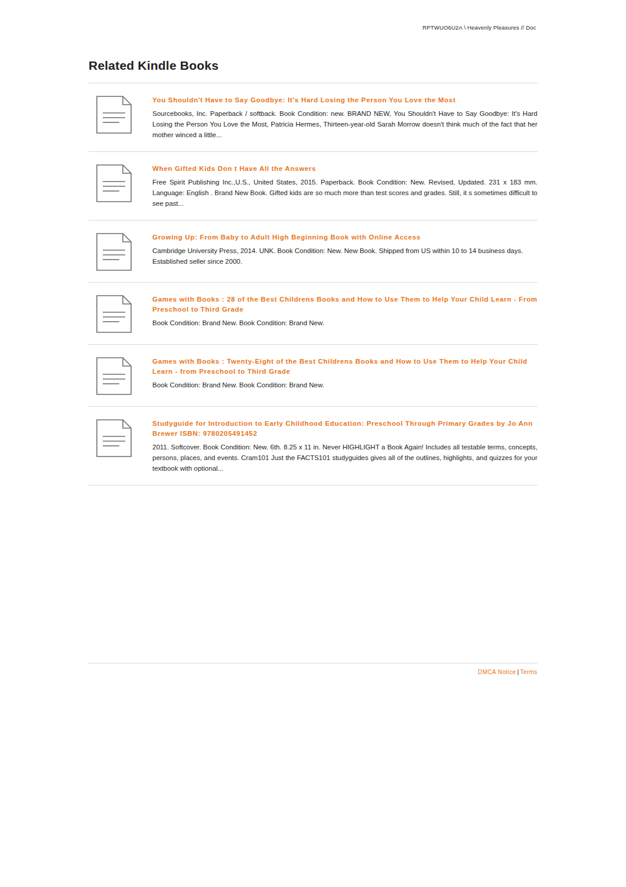RPTWUO6U2A \ Heavenly Pleasures // Doc
Related Kindle Books
You Shouldn't Have to Say Goodbye: It's Hard Losing the Person You Love the Most
Sourcebooks, Inc. Paperback / softback. Book Condition: new. BRAND NEW, You Shouldn't Have to Say Goodbye: It's Hard Losing the Person You Love the Most, Patricia Hermes, Thirteen-year-old Sarah Morrow doesn't think much of the fact that her mother winced a little...
When Gifted Kids Don t Have All the Answers
Free Spirit Publishing Inc.,U.S., United States, 2015. Paperback. Book Condition: New. Revised, Updated. 231 x 183 mm. Language: English . Brand New Book. Gifted kids are so much more than test scores and grades. Still, it s sometimes difficult to see past...
Growing Up: From Baby to Adult High Beginning Book with Online Access
Cambridge University Press, 2014. UNK. Book Condition: New. New Book. Shipped from US within 10 to 14 business days. Established seller since 2000.
Games with Books : 28 of the Best Childrens Books and How to Use Them to Help Your Child Learn - From Preschool to Third Grade
Book Condition: Brand New. Book Condition: Brand New.
Games with Books : Twenty-Eight of the Best Childrens Books and How to Use Them to Help Your Child Learn - from Preschool to Third Grade
Book Condition: Brand New. Book Condition: Brand New.
Studyguide for Introduction to Early Childhood Education: Preschool Through Primary Grades by Jo Ann Brewer ISBN: 9780205491452
2011. Softcover. Book Condition: New. 6th. 8.25 x 11 in. Never HIGHLIGHT a Book Again! Includes all testable terms, concepts, persons, places, and events. Cram101 Just the FACTS101 studyguides gives all of the outlines, highlights, and quizzes for your textbook with optional...
DMCA Notice|Terms